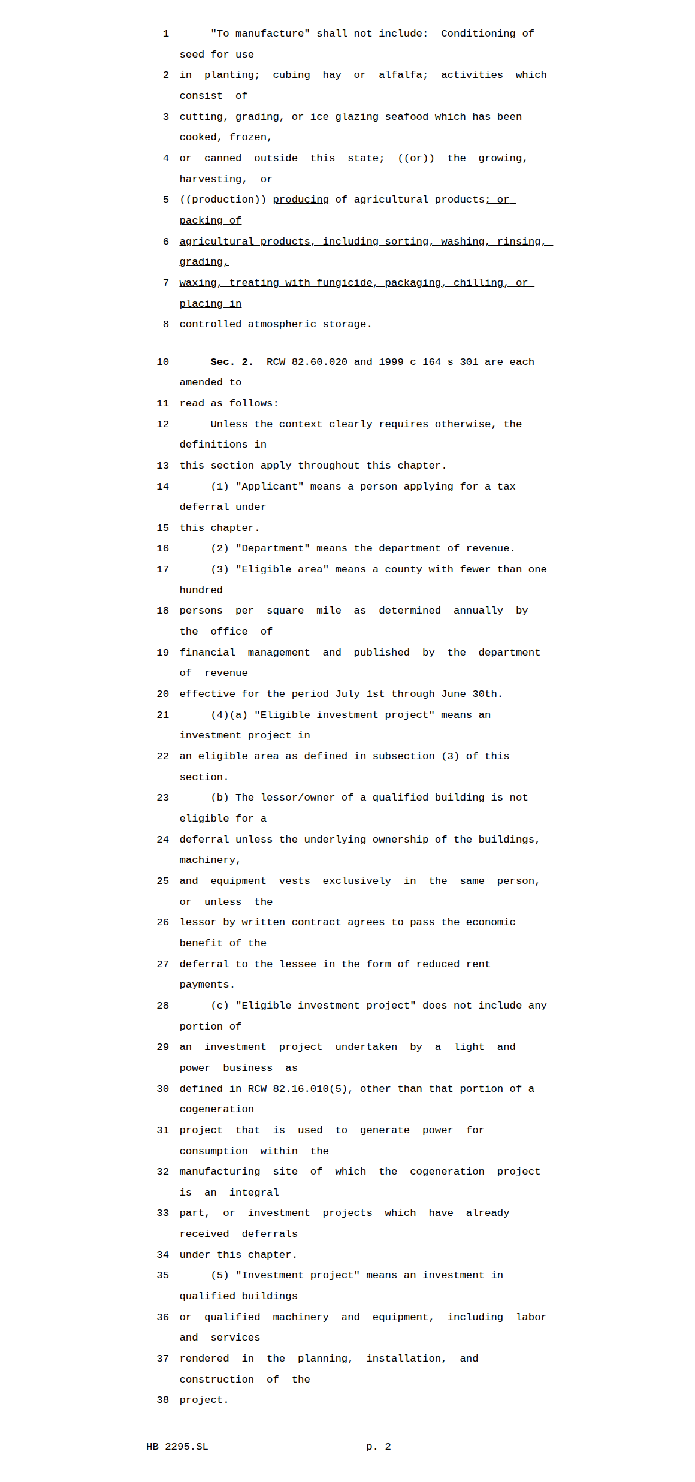"To manufacture" shall not include: Conditioning of seed for use
in planting; cubing hay or alfalfa; activities which consist of
cutting, grading, or ice glazing seafood which has been cooked, frozen,
or canned outside this state; ((or)) the growing, harvesting, or
((production)) producing of agricultural products; or packing of
agricultural products, including sorting, washing, rinsing, grading,
waxing, treating with fungicide, packaging, chilling, or placing in
controlled atmospheric storage.
Sec. 2. RCW 82.60.020 and 1999 c 164 s 301 are each amended to
read as follows:
Unless the context clearly requires otherwise, the definitions in
this section apply throughout this chapter.
(1) "Applicant" means a person applying for a tax deferral under
this chapter.
(2) "Department" means the department of revenue.
(3) "Eligible area" means a county with fewer than one hundred
persons per square mile as determined annually by the office of
financial management and published by the department of revenue
effective for the period July 1st through June 30th.
(4)(a) "Eligible investment project" means an investment project in
an eligible area as defined in subsection (3) of this section.
(b) The lessor/owner of a qualified building is not eligible for a
deferral unless the underlying ownership of the buildings, machinery,
and equipment vests exclusively in the same person, or unless the
lessor by written contract agrees to pass the economic benefit of the
deferral to the lessee in the form of reduced rent payments.
(c) "Eligible investment project" does not include any portion of
an investment project undertaken by a light and power business as
defined in RCW 82.16.010(5), other than that portion of a cogeneration
project that is used to generate power for consumption within the
manufacturing site of which the cogeneration project is an integral
part, or investment projects which have already received deferrals
under this chapter.
(5) "Investment project" means an investment in qualified buildings
or qualified machinery and equipment, including labor and services
rendered in the planning, installation, and construction of the
project.
HB 2295.SL
p. 2